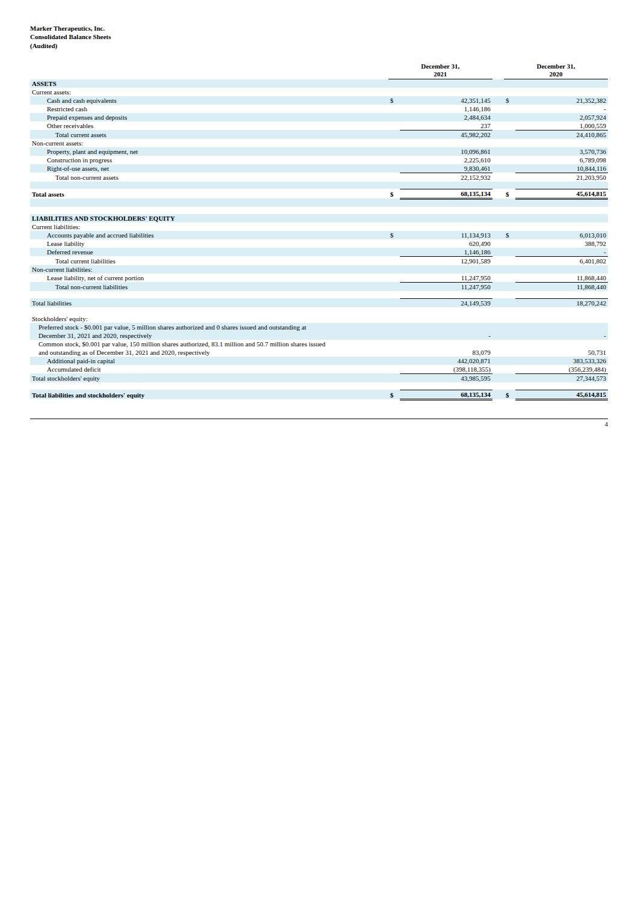Marker Therapeutics, Inc.
Consolidated Balance Sheets
(Audited)
| | December 31, 2021 | | December 31, 2020 |
| ASSETS | | | | | |
| Current assets: | | | | | |
| Cash and cash equivalents | $ | 42,351,145 | | $ | 21,352,382 |
| Restricted cash | | 1,146,186 | | | - |
| Prepaid expenses and deposits | | 2,484,634 | | | 2,057,924 |
| Other receivables | | 237 | | | 1,000,559 |
| Total current assets | | 45,982,202 | | | 24,410,865 |
| Non-current assets: | | | | | |
| Property, plant and equipment, net | | 10,096,861 | | | 3,570,736 |
| Construction in progress | | 2,225,610 | | | 6,789,098 |
| Right-of-use assets, net | | 9,830,461 | | | 10,844,116 |
| Total non-current assets | | 22,152,932 | | | 21,203,950 |
| Total assets | $ | 68,135,134 | | $ | 45,614,815 |
| LIABILITIES AND STOCKHOLDERS' EQUITY | | | | | |
| Current liabilities: | | | | | |
| Accounts payable and accrued liabilities | $ | 11,134,913 | | $ | 6,013,010 |
| Lease liability | | 620,490 | | | 388,792 |
| Deferred revenue | | 1,146,186 | | | - |
| Total current liabilities | | 12,901,589 | | | 6,401,802 |
| Non-current liabilities: | | | | | |
| Lease liability, net of current portion | | 11,247,950 | | | 11,868,440 |
| Total non-current liabilities | | 11,247,950 | | | 11,868,440 |
| Total liabilities | | 24,149,539 | | | 18,270,242 |
| Stockholders' equity: | | | | | |
| Preferred stock - $0.001 par value, 5 million shares authorized and 0 shares issued and outstanding at | | | | | |
| December 31, 2021 and 2020, respectively | | - | | | - |
| Common stock, $0.001 par value, 150 million shares authorized, 83.1 million and 50.7 million shares issued | | | | | |
| and outstanding as of December 31, 2021 and 2020, respectively | | 83,079 | | | 50,731 |
| Additional paid-in capital | | 442,020,871 | | | 383,533,326 |
| Accumulated deficit | | (398,118,355) | | | (356,239,484) |
| Total stockholders' equity | | 43,985,595 | | | 27,344,573 |
| Total liabilities and stockholders' equity | $ | 68,135,134 | | $ | 45,614,815 |
4